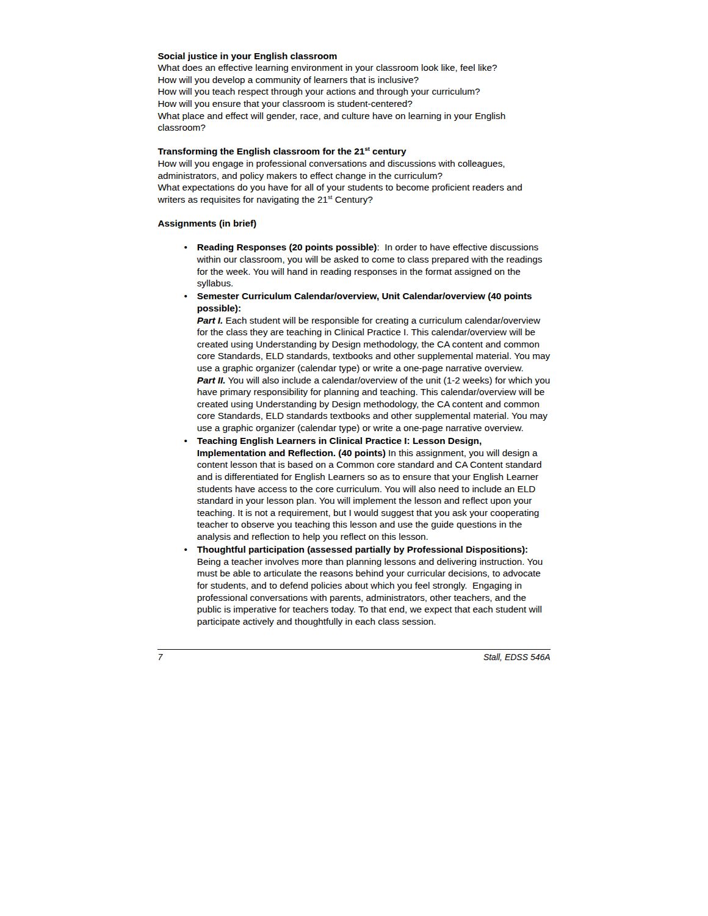Social justice in your English classroom
What does an effective learning environment in your classroom look like, feel like?
How will you develop a community of learners that is inclusive?
How will you teach respect through your actions and through your curriculum?
How will you ensure that your classroom is student-centered?
What place and effect will gender, race, and culture have on learning in your English classroom?
Transforming the English classroom for the 21st century
How will you engage in professional conversations and discussions with colleagues, administrators, and policy makers to effect change in the curriculum?
What expectations do you have for all of your students to become proficient readers and writers as requisites for navigating the 21st Century?
Assignments (in brief)
Reading Responses (20 points possible): In order to have effective discussions within our classroom, you will be asked to come to class prepared with the readings for the week. You will hand in reading responses in the format assigned on the syllabus.
Semester Curriculum Calendar/overview, Unit Calendar/overview (40 points possible):
Part I. Each student will be responsible for creating a curriculum calendar/overview for the class they are teaching in Clinical Practice I. This calendar/overview will be created using Understanding by Design methodology, the CA content and common core Standards, ELD standards, textbooks and other supplemental material. You may use a graphic organizer (calendar type) or write a one-page narrative overview.
Part II. You will also include a calendar/overview of the unit (1-2 weeks) for which you have primary responsibility for planning and teaching. This calendar/overview will be created using Understanding by Design methodology, the CA content and common core Standards, ELD standards textbooks and other supplemental material. You may use a graphic organizer (calendar type) or write a one-page narrative overview.
Teaching English Learners in Clinical Practice I: Lesson Design, Implementation and Reflection. (40 points) In this assignment, you will design a content lesson that is based on a Common core standard and CA Content standard and is differentiated for English Learners so as to ensure that your English Learner students have access to the core curriculum. You will also need to include an ELD standard in your lesson plan. You will implement the lesson and reflect upon your teaching. It is not a requirement, but I would suggest that you ask your cooperating teacher to observe you teaching this lesson and use the guide questions in the analysis and reflection to help you reflect on this lesson.
Thoughtful participation (assessed partially by Professional Dispositions): Being a teacher involves more than planning lessons and delivering instruction. You must be able to articulate the reasons behind your curricular decisions, to advocate for students, and to defend policies about which you feel strongly. Engaging in professional conversations with parents, administrators, other teachers, and the public is imperative for teachers today. To that end, we expect that each student will participate actively and thoughtfully in each class session.
7 Stall, EDSS 546A